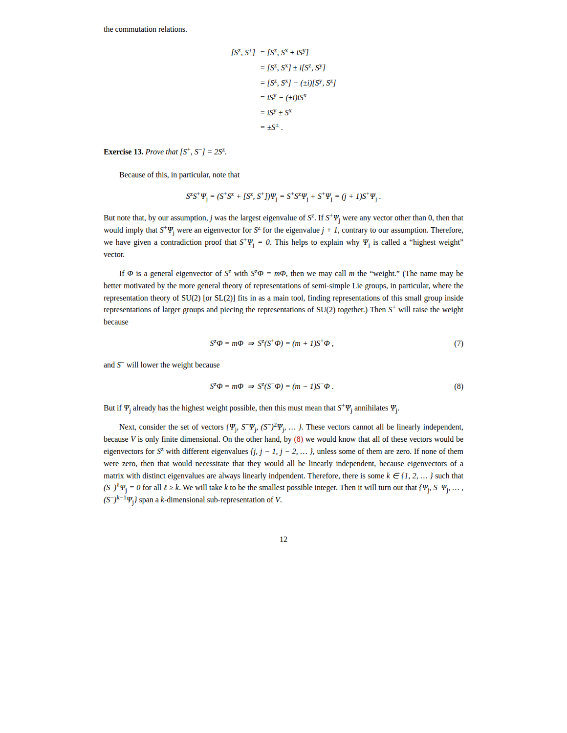the commutation relations.
| [S z , S ± ] | = | [S z , S x ± iS y ] |
| | = | [S z , S x ] ± i[S z , S y ] |
| | = | [S z , S x ] − (±i)[S y , S z ] |
| | = | iS y − (±i)iS x |
| | = | iS y ± S x |
| | = | ±S ± . |
Exercise 13. Prove that [S+, S−] = 2Sz.
Because of this, in particular, note that
SzS+Ψj = (S+Sz + [Sz, S+])Ψj = S+SzΨj + S+Ψj = (j + 1)S+Ψj .
But note that, by our assumption, j was the largest eigenvalue of Sz. If S+Ψj were any vector other than 0, then that would imply that S+Ψj were an eigenvector for Sz for the eigenvalue j + 1, contrary to our assumption. Therefore, we have given a contradiction proof that S+Ψj = 0. This helps to explain why Ψj is called a “highest weight” vector.
If Φ is a general eigenvector of Sz with SzΦ = mΦ, then we may call m the “weight.” (The name may be better motivated by the more general theory of representations of semi-simple Lie groups, in particular, where the representation theory of SU(2) [or SL(2)] fits in as a main tool, finding representations of this small group inside representations of larger groups and piecing the representations of SU(2) together.) Then S+ will raise the weight because
SzΦ = mΦ ⇒ Sz(S+Φ) = (m + 1)S+Φ ,
(7)
and S− will lower the weight because
SzΦ = mΦ ⇒ Sz(S−Φ) = (m − 1)S−Φ .
(8)
But if Ψj already has the highest weight possible, then this must mean that S+Ψj annihilates Ψj.
Next, consider the set of vectors {Ψj, S−Ψj, (S−)2Ψj, … }. These vectors cannot all be linearly independent, because V is only finite dimensional. On the other hand, by (8) we would know that all of these vectors would be eigenvectors for Sz with different eigenvalues {j, j − 1, j − 2, … }, unless some of them are zero. If none of them were zero, then that would necessitate that they would all be linearly independent, because eigenvectors of a matrix with distinct eigenvalues are always linearly indpendent. Therefore, there is some k ∈ {1, 2, … } such that (S−)ℓΨj = 0 for all ℓ ≥ k. We will take k to be the smallest possible integer. Then it will turn out that {Ψj, S−Ψj, … , (S−)k−1Ψj} span a k-dimensional sub-representation of V.
12